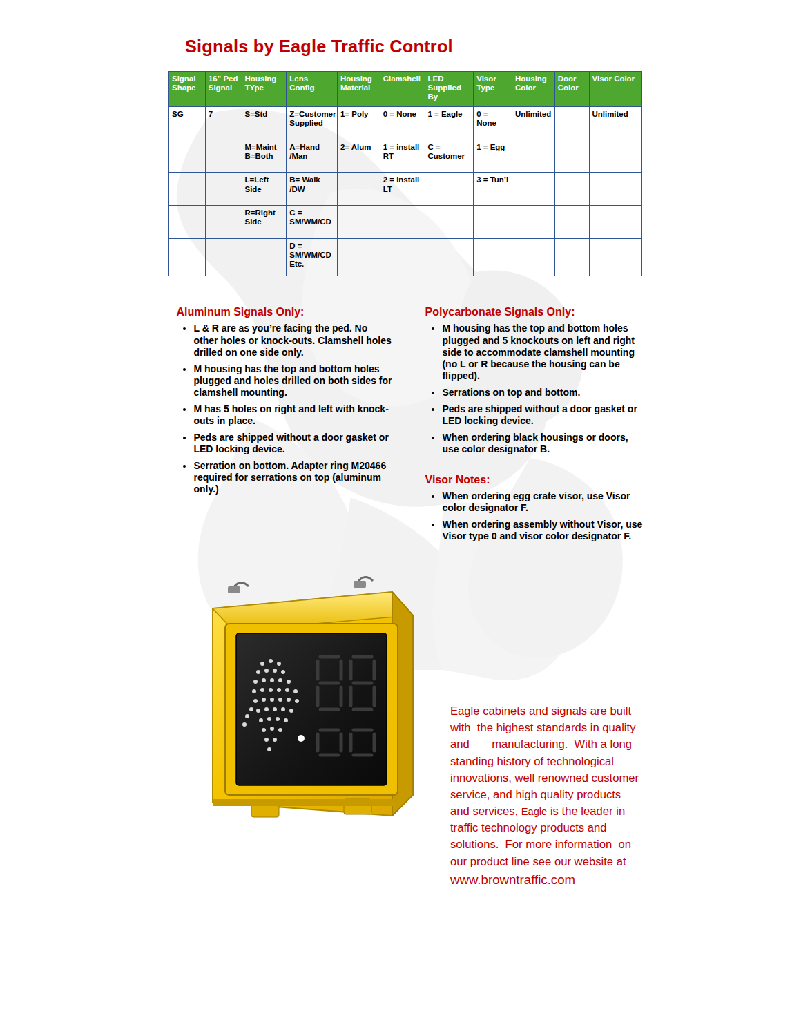Signals by Eagle Traffic Control
| Signal Shape | 16” Ped Signal | Housing TYpe | Lens Config | Housing Material | Clamshell | LED Supplied By | Visor Type | Housing Color | Door Color | Visor Color |
| --- | --- | --- | --- | --- | --- | --- | --- | --- | --- | --- |
| SG | 7 | S=Std | Z=Customer Supplied | 1= Poly | 0 = None | 1 = Eagle | 0 = None | Unlimited | | Unlimited |
| | | M=Maint B=Both | A=Hand /Man | 2= Alum | 1 = install RT | C = Customer | 1 = Egg | | | |
| | | L=Left Side | B= Walk /DW | | 2 = install LT | | 3 = Tun’l | | | |
| | | R=Right Side | C = SM/WM/CD | | | | | | | |
| | | | D = SM/WM/CD Etc. | | | | | | | |
Aluminum Signals Only:
L & R are as you’re facing the ped. No other holes or knock-outs. Clamshell holes drilled on one side only.
M housing has the top and bottom holes plugged and holes drilled on both sides for clamshell mounting.
M has 5 holes on right and left with knock-outs in place.
Peds are shipped without a door gasket or LED locking device.
Serration on bottom. Adapter ring M20466 required for serrations on top (aluminum only.)
Polycarbonate Signals Only:
M housing has the top and bottom holes plugged and 5 knockouts on left and right side to accommodate clamshell mounting (no L or R because the housing can be flipped).
Serrations on top and bottom.
Peds are shipped without a door gasket or LED locking device.
When ordering black housings or doors, use color designator B.
Visor Notes:
When ordering egg crate visor, use Visor color designator F.
When ordering assembly without Visor, use Visor type 0 and visor color designator F.
Eagle cabinets and signals are built with the highest standards in quality and manufacturing. With a long standing history of technological innovations, well renowned customer service, and high quality products and services, Eagle is the leader in traffic technology products and solutions. For more information on our product line see our website at www.browntraffic.com